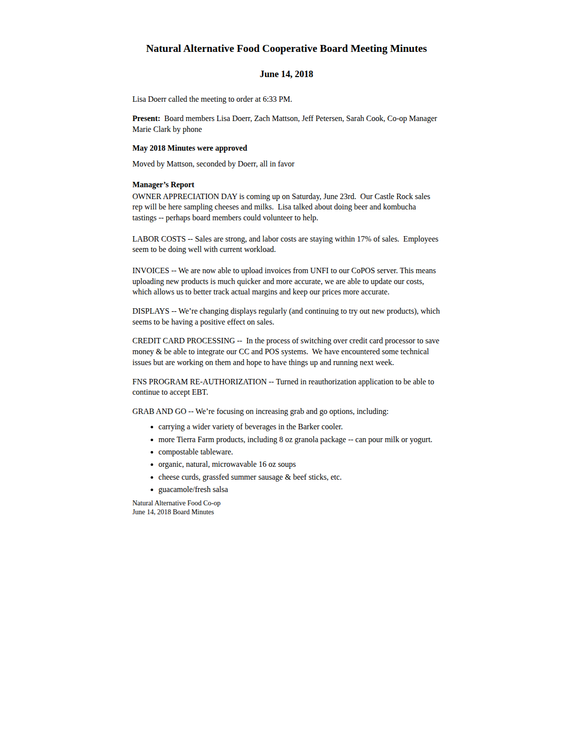Natural Alternative Food Cooperative Board Meeting Minutes
June 14, 2018
Lisa Doerr called the meeting to order at 6:33 PM.
Present: Board members Lisa Doerr, Zach Mattson, Jeff Petersen, Sarah Cook, Co-op Manager Marie Clark by phone
May 2018 Minutes were approved
Moved by Mattson, seconded by Doerr, all in favor
Manager’s Report
OWNER APPRECIATION DAY is coming up on Saturday, June 23rd. Our Castle Rock sales rep will be here sampling cheeses and milks. Lisa talked about doing beer and kombucha tastings -- perhaps board members could volunteer to help.
LABOR COSTS -- Sales are strong, and labor costs are staying within 17% of sales. Employees seem to be doing well with current workload.
INVOICES -- We are now able to upload invoices from UNFI to our CoPOS server. This means uploading new products is much quicker and more accurate, we are able to update our costs, which allows us to better track actual margins and keep our prices more accurate.
DISPLAYS -- We’re changing displays regularly (and continuing to try out new products), which seems to be having a positive effect on sales.
CREDIT CARD PROCESSING -- In the process of switching over credit card processor to save money & be able to integrate our CC and POS systems. We have encountered some technical issues but are working on them and hope to have things up and running next week.
FNS PROGRAM RE-AUTHORIZATION -- Turned in reauthorization application to be able to continue to accept EBT.
GRAB AND GO -- We’re focusing on increasing grab and go options, including:
carrying a wider variety of beverages in the Barker cooler.
more Tierra Farm products, including 8 oz granola package -- can pour milk or yogurt.
compostable tableware.
organic, natural, microwavable 16 oz soups
cheese curds, grassfed summer sausage & beef sticks, etc.
guacamole/fresh salsa
Natural Alternative Food Co-op
June 14, 2018 Board Minutes